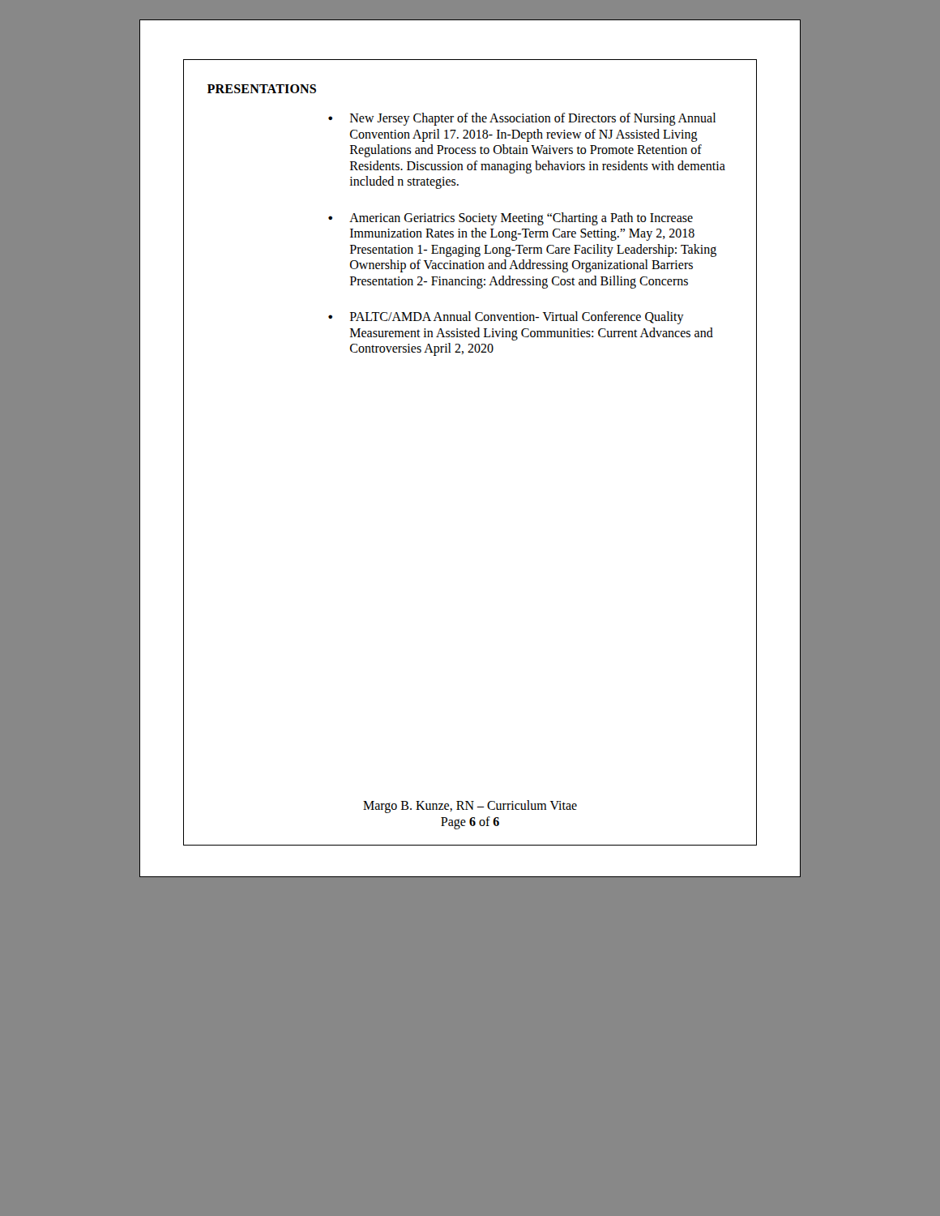PRESENTATIONS
New Jersey Chapter of the Association of Directors of Nursing Annual Convention April 17. 2018- In-Depth review of NJ Assisted Living Regulations and Process to Obtain Waivers to Promote Retention of Residents. Discussion of managing behaviors in residents with dementia included n strategies.
American Geriatrics Society Meeting “Charting a Path to Increase Immunization Rates in the Long-Term Care Setting.” May 2, 2018 Presentation 1- Engaging Long-Term Care Facility Leadership: Taking Ownership of Vaccination and Addressing Organizational Barriers Presentation 2- Financing: Addressing Cost and Billing Concerns
PALTC/AMDA Annual Convention- Virtual Conference Quality Measurement in Assisted Living Communities: Current Advances and Controversies April 2, 2020
Margo B. Kunze, RN – Curriculum Vitae Page 6 of 6